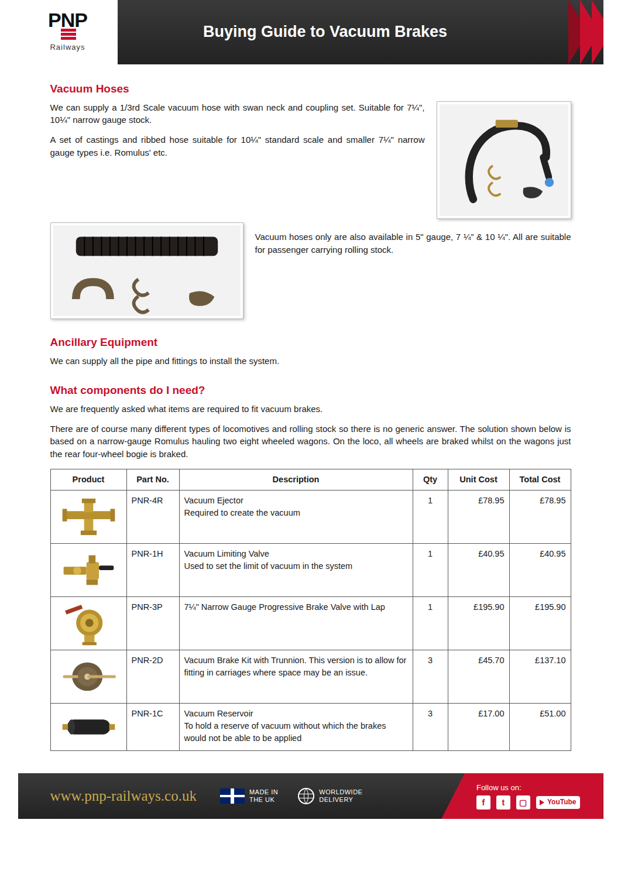PNP
Railways
Buying Guide to Vacuum Brakes
Vacuum Hoses
We can supply a 1/3rd Scale vacuum hose with swan neck and coupling set. Suitable for 7¼", 10¼" narrow gauge stock.
A set of castings and ribbed hose suitable for 10¼" standard scale and smaller 7¼" narrow gauge types i.e. Romulus' etc.
Vacuum hoses only are also available in 5" gauge, 7 ¼” & 10 ¼". All are suitable for passenger carrying rolling stock.
Ancillary Equipment
We can supply all the pipe and fittings to install the system.
What components do I need?
We are frequently asked what items are required to fit vacuum brakes.
There are of course many different types of locomotives and rolling stock so there is no generic answer. The solution shown below is based on a narrow-gauge Romulus hauling two eight wheeled wagons. On the loco, all wheels are braked whilst on the wagons just the rear four-wheel bogie is braked.
| Product | Part No. | Description | Qty | Unit Cost | Total Cost |
| --- | --- | --- | --- | --- | --- |
| | PNR-4R | Vacuum Ejector Required to create the vacuum | 1 | £78.95 | £78.95 |
| | PNR-1H | Vacuum Limiting Valve Used to set the limit of vacuum in the system | 1 | £40.95 | £40.95 |
| | PNR-3P | 7¼" Narrow Gauge Progressive Brake Valve with Lap | 1 | £195.90 | £195.90 |
| | PNR-2D | Vacuum Brake Kit with Trunnion. This version is to allow for fitting in carriages where space may be an issue. | 3 | £45.70 | £137.10 |
| | PNR-1C | Vacuum Reservoir To hold a reserve of vacuum without which the brakes would not be able to be applied | 3 | £17.00 | £51.00 |
www.pnp-railways.co.uk
MADE IN
THE UK
WORLDWIDE
DELIVERY
Follow us on:
f
t
▢
YouTube